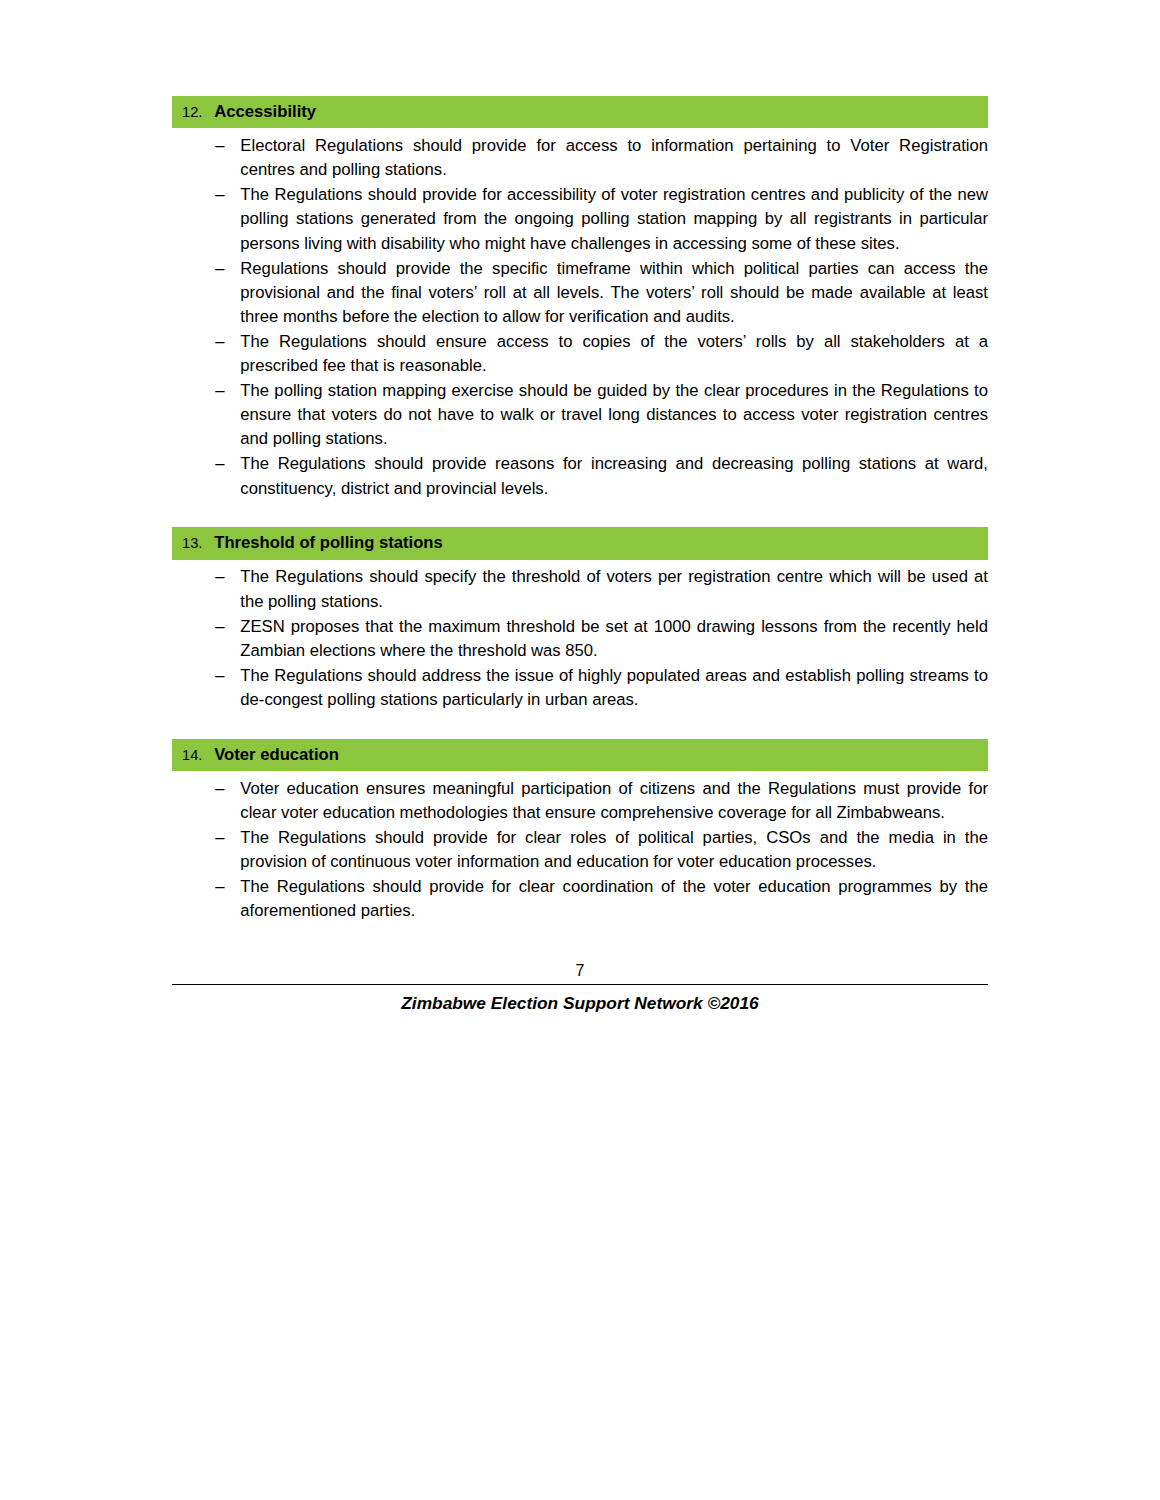12. Accessibility
Electoral Regulations should provide for access to information pertaining to Voter Registration centres and polling stations.
The Regulations should provide for accessibility of voter registration centres and publicity of the new polling stations generated from the ongoing polling station mapping by all registrants in particular persons living with disability who might have challenges in accessing some of these sites.
Regulations should provide the specific timeframe within which political parties can access the provisional and the final voters’ roll at all levels. The voters’ roll should be made available at least three months before the election to allow for verification and audits.
The Regulations should ensure access to copies of the voters’ rolls by all stakeholders at a prescribed fee that is reasonable.
The polling station mapping exercise should be guided by the clear procedures in the Regulations to ensure that voters do not have to walk or travel long distances to access voter registration centres and polling stations.
The Regulations should provide reasons for increasing and decreasing polling stations at ward, constituency, district and provincial levels.
13. Threshold of polling stations
The Regulations should specify the threshold of voters per registration centre which will be used at the polling stations.
ZESN proposes that the maximum threshold be set at 1000 drawing lessons from the recently held Zambian elections where the threshold was 850.
The Regulations should address the issue of highly populated areas and establish polling streams to de-congest polling stations particularly in urban areas.
14. Voter education
Voter education ensures meaningful participation of citizens and the Regulations must provide for clear voter education methodologies that ensure comprehensive coverage for all Zimbabweans.
The Regulations should provide for clear roles of political parties, CSOs and the media in the provision of continuous voter information and education for voter education processes.
The Regulations should provide for clear coordination of the voter education programmes by the aforementioned parties.
7
Zimbabwe Election Support Network ©2016